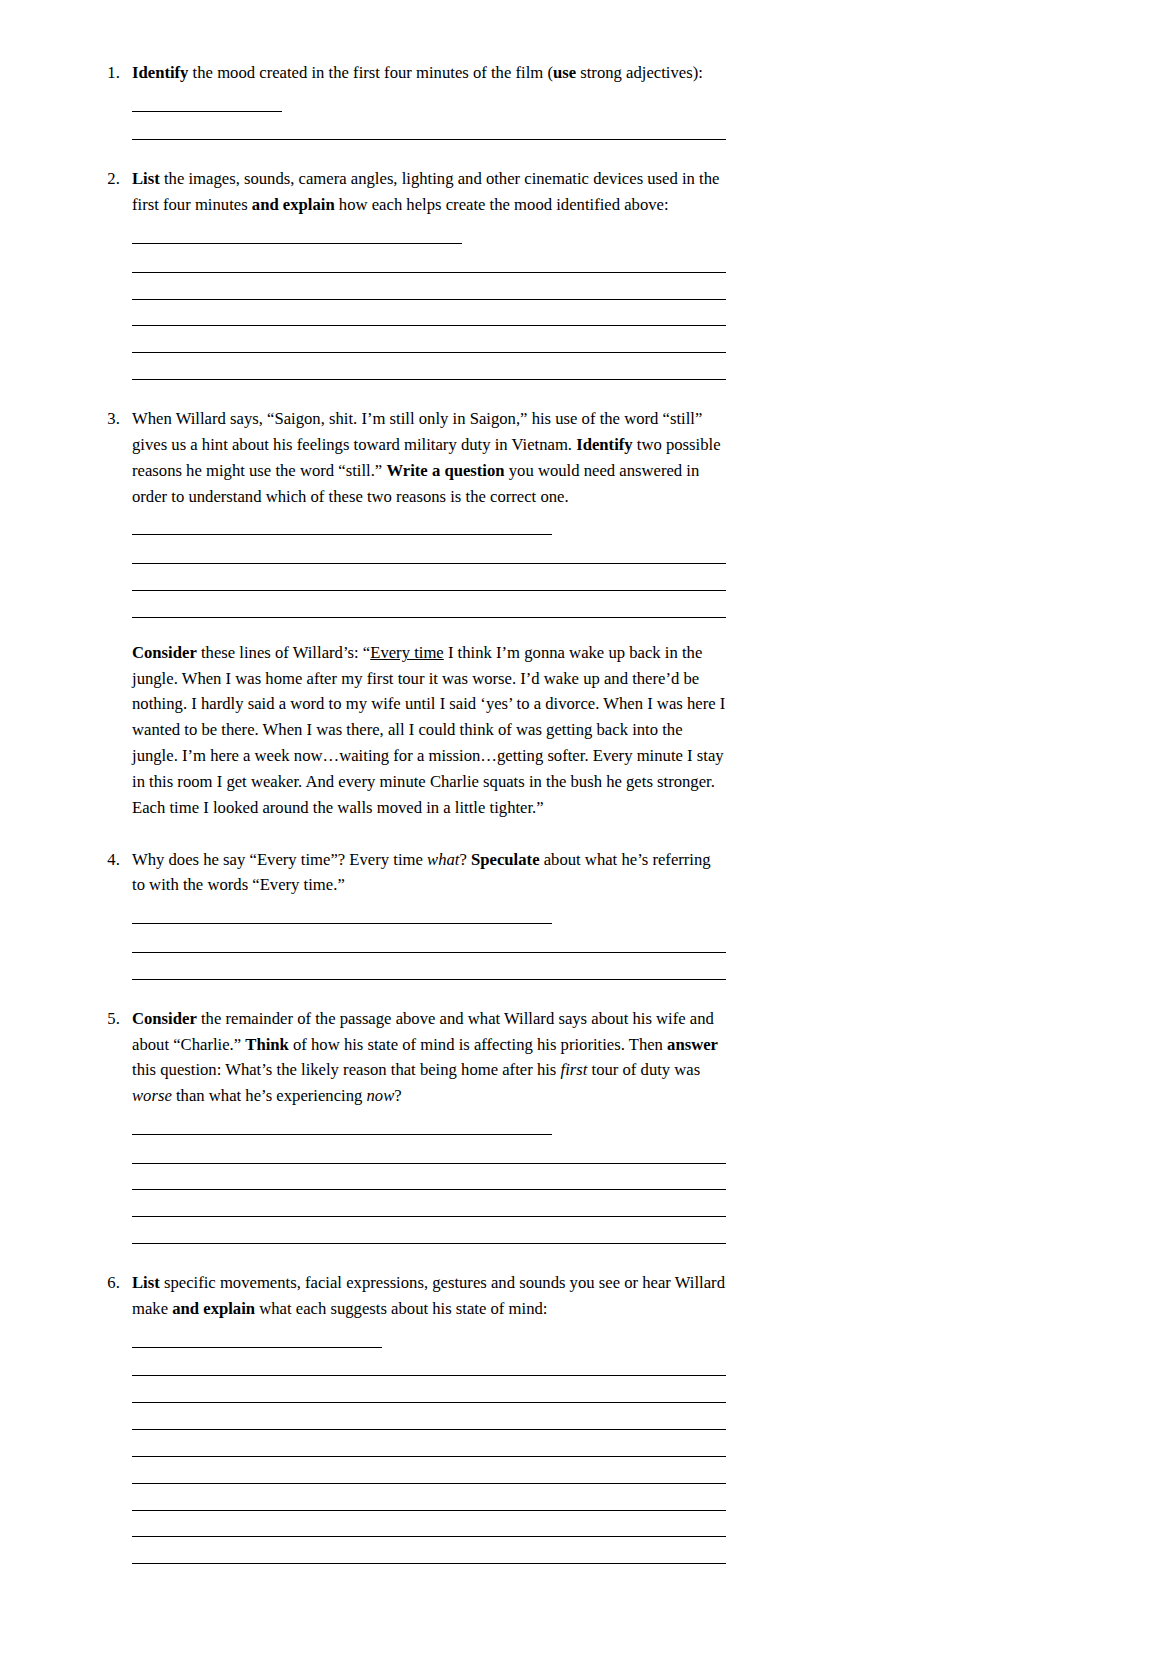Identify the mood created in the first four minutes of the film (use strong adjectives):
List the images, sounds, camera angles, lighting and other cinematic devices used in the first four minutes and explain how each helps create the mood identified above:
When Willard says, “Saigon, shit. I’m still only in Saigon,” his use of the word “still” gives us a hint about his feelings toward military duty in Vietnam. Identify two possible reasons he might use the word “still.” Write a question you would need answered in order to understand which of these two reasons is the correct one.
Consider these lines of Willard’s: “Every time I think I’m gonna wake up back in the jungle. When I was home after my first tour it was worse. I’d wake up and there’d be nothing. I hardly said a word to my wife until I said ‘yes’ to a divorce. When I was here I wanted to be there. When I was there, all I could think of was getting back into the jungle. I’m here a week now…waiting for a mission…getting softer. Every minute I stay in this room I get weaker. And every minute Charlie squats in the bush he gets stronger. Each time I looked around the walls moved in a little tighter.”
Why does he say “Every time”? Every time what? Speculate about what he’s referring to with the words “Every time.”
Consider the remainder of the passage above and what Willard says about his wife and about “Charlie.” Think of how his state of mind is affecting his priorities. Then answer this question: What’s the likely reason that being home after his first tour of duty was worse than what he’s experiencing now?
List specific movements, facial expressions, gestures and sounds you see or hear Willard make and explain what each suggests about his state of mind: